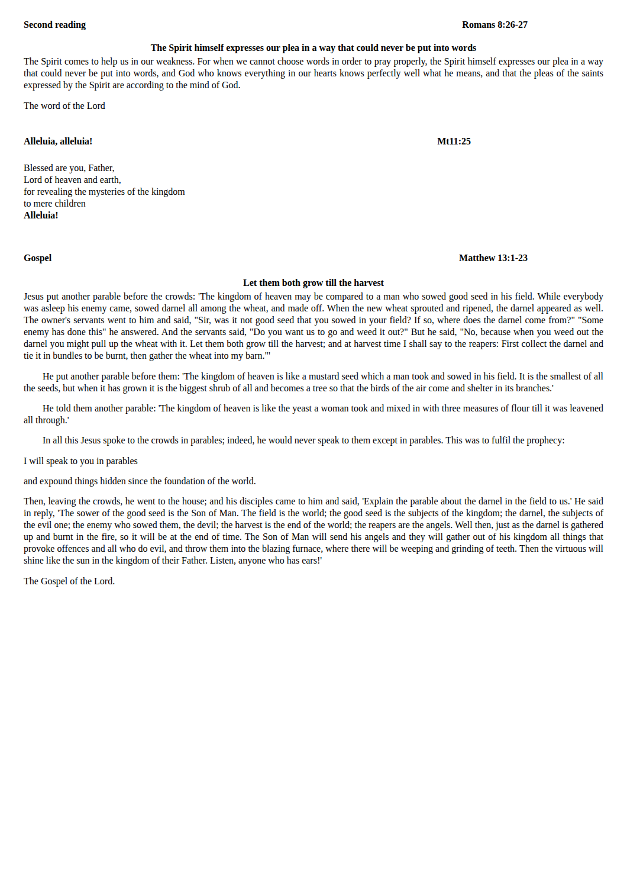Second reading Romans 8:26-27
The Spirit himself expresses our plea in a way that could never be put into words
The Spirit comes to help us in our weakness. For when we cannot choose words in order to pray properly, the Spirit himself expresses our plea in a way that could never be put into words, and God who knows everything in our hearts knows perfectly well what he means, and that the pleas of the saints expressed by the Spirit are according to the mind of God.
The word of the Lord
Alleluia, alleluia! Mt11:25
Blessed are you, Father,
Lord of heaven and earth,
for revealing the mysteries of the kingdom
to mere children
Alleluia!
Gospel Matthew 13:1-23
Let them both grow till the harvest
Jesus put another parable before the crowds: 'The kingdom of heaven may be compared to a man who sowed good seed in his field. While everybody was asleep his enemy came, sowed darnel all among the wheat, and made off. When the new wheat sprouted and ripened, the darnel appeared as well. The owner's servants went to him and said, "Sir, was it not good seed that you sowed in your field? If so, where does the darnel come from?" "Some enemy has done this" he answered. And the servants said, "Do you want us to go and weed it out?" But he said, "No, because when you weed out the darnel you might pull up the wheat with it. Let them both grow till the harvest; and at harvest time I shall say to the reapers: First collect the darnel and tie it in bundles to be burnt, then gather the wheat into my barn."'
He put another parable before them: 'The kingdom of heaven is like a mustard seed which a man took and sowed in his field. It is the smallest of all the seeds, but when it has grown it is the biggest shrub of all and becomes a tree so that the birds of the air come and shelter in its branches.'
He told them another parable: 'The kingdom of heaven is like the yeast a woman took and mixed in with three measures of flour till it was leavened all through.'
In all this Jesus spoke to the crowds in parables; indeed, he would never speak to them except in parables. This was to fulfil the prophecy:
I will speak to you in parables
and expound things hidden since the foundation of the world.
Then, leaving the crowds, he went to the house; and his disciples came to him and said, 'Explain the parable about the darnel in the field to us.' He said in reply, 'The sower of the good seed is the Son of Man. The field is the world; the good seed is the subjects of the kingdom; the darnel, the subjects of the evil one; the enemy who sowed them, the devil; the harvest is the end of the world; the reapers are the angels. Well then, just as the darnel is gathered up and burnt in the fire, so it will be at the end of time. The Son of Man will send his angels and they will gather out of his kingdom all things that provoke offences and all who do evil, and throw them into the blazing furnace, where there will be weeping and grinding of teeth. Then the virtuous will shine like the sun in the kingdom of their Father. Listen, anyone who has ears!'
The Gospel of the Lord.